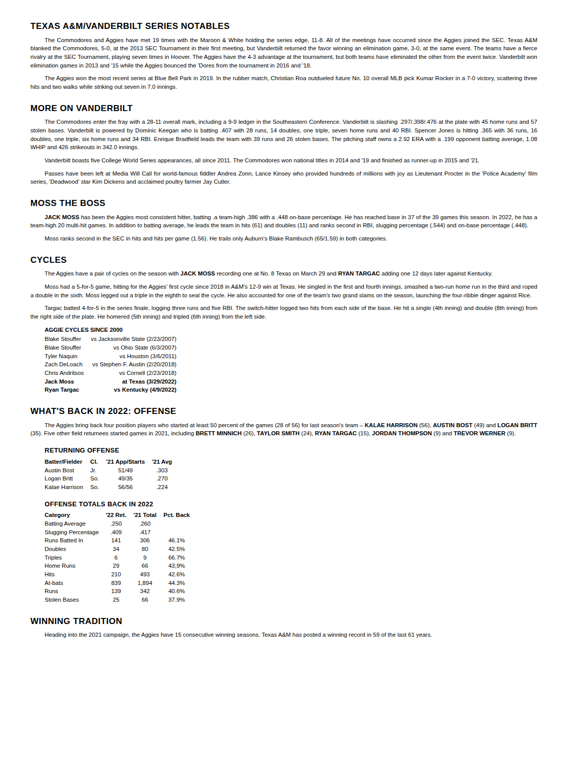Texas A&M/Vanderbilt Series Notables
The Commodores and Aggies have met 19 times with the Maroon & White holding the series edge, 11-8. All of the meetings have occurred since the Aggies joined the SEC. Texas A&M blanked the Commodores, 5-0, at the 2013 SEC Tournament in their first meeting, but Vanderbilt returned the favor winning an elimination game, 3-0, at the same event. The teams have a fierce rivalry at the SEC Tournament, playing seven times in Hoover. The Aggies have the 4-3 advantage at the tournament, but both teams have eliminated the other from the event twice. Vanderbilt won elimination games in 2013 and '15 while the Aggies bounced the 'Dores from the tournament in 2016 and '18.
The Aggies won the most recent series at Blue Bell Park in 2019. In the rubber match, Christian Roa outdueled future No. 10 overall MLB pick Kumar Rocker in a 7-0 victory, scattering three hits and two walks while striking out seven in 7.0 innings.
More on Vanderbilt
The Commodores enter the fray with a 28-11 overall mark, including a 9-9 ledger in the Southeastern Conference. Vanderbilt is slashing .297/.398/.476 at the plate with 45 home runs and 57 stolen bases. Vanderbilt is powered by Dominic Keegan who is batting .407 with 28 runs, 14 doubles, one triple, seven home runs and 40 RBI. Spencer Jones is hitting .365 with 36 runs, 16 doubles, one triple, six home runs and 34 RBI. Enrique Bradfield leads the team with 39 runs and 26 stolen bases. The pitching staff owns a 2.92 ERA with a .199 opponent batting average, 1.08 WHIP and 426 strikeouts in 342.0 innings.
Vanderbilt boasts five College World Series appearances, all since 2011. The Commodores won national titles in 2014 and '19 and finished as runner-up in 2015 and '21.
Passes have been left at Media Will Call for world-famous fiddler Andrea Zonn, Lance Kinsey who provided hundreds of millions with joy as Lieutenant Procter in the 'Police Academy' film series, 'Deadwood' star Kim Dickens and acclaimed poultry farmer Jay Cutler.
Moss the Boss
JACK MOSS has been the Aggies most consistent hitter, batting .a team-high .386 with a .448 on-base percentage. He has reached base in 37 of the 39 games this season. In 2022, he has a team-high 20 multi-hit games. In addition to batting average, he leads the team in hits (61) and doubles (11) and ranks second in RBI, slugging percentage (.544) and on-base percentage (.448).
Moss ranks second in the SEC in hits and hits per game (1.56). He trails only Auburn's Blake Rambusch (65/1.59) in both categories.
Cycles
The Aggies have a pair of cycles on the season with JACK MOSS recording one at No. 8 Texas on March 29 and RYAN TARGAC adding one 12 days later against Kentucky.
Moss had a 5-for-5 game, hitting for the Aggies' first cycle since 2018 in A&M's 12-9 win at Texas. He singled in the first and fourth innings, smashed a two-run home run in the third and roped a double in the sixth. Moss legged out a triple in the eighth to seal the cycle. He also accounted for one of the team's two grand slams on the season, launching the four-ribbie dinger against Rice.
Targac batted 4-for-5 in the series finale, logging three runs and five RBI. The switch-hitter logged two hits from each side of the base. He hit a single (4th inning) and double (8th inning) from the right side of the plate. He homered (5th inning) and tripled (6th inning) from the left side.
AGGIE CYCLES SINCE 2000
| Blake Stouffer | vs Jacksonville State (2/23/2007) |
| Blake Stouffer | vs Ohio State (6/3/2007) |
| Tyler Naquin | vs Houston (3/6/2011) |
| Zach DeLoach | vs Stephen F. Austin (2/20/2018) |
| Chris Andritsos | vs Cornell (2/23/2018) |
| Jack Moss | at Texas (3/29/2022) |
| Ryan Targac | vs Kentucky (4/9/2022) |
What's Back in 2022: Offense
The Aggies bring back four position players who started at least 50 percent of the games (28 of 56) for last season's team – KALAE HARRISON (56), AUSTIN BOST (49) and LOGAN BRITT (35). Five other field returnees started games in 2021, including BRETT MINNICH (26), TAYLOR SMITH (24), RYAN TARGAC (15), JORDAN THOMPSON (9) and TREVOR WERNER (9).
Returning Offense
| Batter/Fielder | Cl. | '21 App/Starts | '21 Avg |
| --- | --- | --- | --- |
| Austin Bost | Jr. | 51/49 | .303 |
| Logan Britt | So. | 49/35 | .270 |
| Kalae Harrison | So. | 56/56 | .224 |
Offense Totals Back in 2022
| Category | '22 Ret. | '21 Total | Pct. Back |
| --- | --- | --- | --- |
| Batting Average | .250 | .260 | |
| Slugging Percentage | .409 | .417 | |
| Runs Batted In | 141 | 306 | 46.1% |
| Doubles | 34 | 80 | 42.5% |
| Triples | 6 | 9 | 66.7% |
| Home Runs | 29 | 66 | 43,9% |
| Hits | 210 | 493 | 42.6% |
| At-bats | 839 | 1,894 | 44.3% |
| Runs | 139 | 342 | 40.6% |
| Stolen Bases | 25 | 66 | 37.9% |
Winning Tradition
Heading into the 2021 campaign, the Aggies have 15 consecutive winning seasons. Texas A&M has posted a winning record in 59 of the last 61 years.